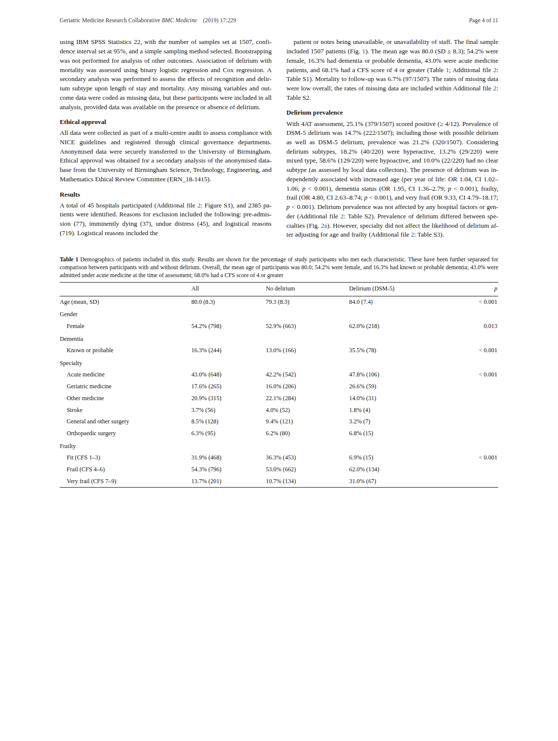Geriatric Medicine Research Collaborative BMC Medicine (2019) 17:229
Page 4 of 11
using IBM SPSS Statistics 22, with the number of samples set at 1507, confidence interval set at 95%, and a simple sampling method selected. Bootstrapping was not performed for analysis of other outcomes. Association of delirium with mortality was assessed using binary logistic regression and Cox regression. A secondary analysis was performed to assess the effects of recognition and delirium subtype upon length of stay and mortality. Any missing variables and outcome data were coded as missing data, but these participants were included in all analysis, provided data was available on the presence or absence of delirium.
Ethical approval
All data were collected as part of a multi-centre audit to assess compliance with NICE guidelines and registered through clinical governance departments. Anonymised data were securely transferred to the University of Birmingham. Ethical approval was obtained for a secondary analysis of the anonymised database from the University of Birmingham Science, Technology, Engineering, and Mathematics Ethical Review Committee (ERN_18-1415).
Results
A total of 45 hospitals participated (Additional file 2: Figure S1), and 2385 patients were identified. Reasons for exclusion included the following: pre-admission (77), imminently dying (37), undue distress (45), and logistical reasons (719). Logistical reasons included the
patient or notes being unavailable, or unavailability of staff. The final sample included 1507 patients (Fig. 1). The mean age was 80.0 (SD ± 8.3); 54.2% were female, 16.3% had dementia or probable dementia, 43.0% were acute medicine patients, and 68.1% had a CFS score of 4 or greater (Table 1; Additional file 2: Table S1). Mortality to follow-up was 6.7% (97/1507). The rates of missing data were low overall; the rates of missing data are included within Additional file 2: Table S2.
Delirium prevalence
With 4AT assessment, 25.1% (379/1507) scored positive (≥ 4/12). Prevalence of DSM-5 delirium was 14.7% (222/1507); including those with possible delirium as well as DSM-5 delirium, prevalence was 21.2% (320/1507). Considering delirium subtypes, 18.2% (40/220) were hyperactive, 13.2% (29/220) were mixed type, 58.6% (129/220) were hypoactive, and 10.0% (22/220) had no clear subtype (as assessed by local data collectors). The presence of delirium was independently associated with increased age (per year of life: OR 1.04, CI 1.02–1.06; p < 0.001), dementia status (OR 1.95, CI 1.36–2.79; p < 0.001), frailty, frail (OR 4.80, CI 2.63–8.74; p < 0.001), and very frail (OR 9.33, CI 4.79–18.17; p < 0.001). Delirium prevalence was not affected by any hospital factors or gender (Additional file 2: Table S2). Prevalence of delirium differed between specialties (Fig. 2a). However, specialty did not affect the likelihood of delirium after adjusting for age and frailty (Additional file 2: Table S3).
Table 1 Demographics of patients included in this study. Results are shown for the percentage of study participants who met each characteristic. These have been further separated for comparison between participants with and without delirium. Overall, the mean age of participants was 80.0; 54.2% were female, and 16.3% had known or probable dementia; 43.0% were admitted under acute medicine at the time of assessment; 68.0% had a CFS score of 4 or greater
| | All | No delirium | Delirium (DSM-5) | p |
| --- | --- | --- | --- | --- |
| Age (mean, SD) | 80.0 (8.3) | 79.3 (8.3) | 84.0 (7.4) | < 0.001 |
| Gender | | | | |
| Female | 54.2% (798) | 52.9% (663) | 62.0% (218) | 0.013 |
| Dementia | | | | |
| Known or probable | 16.3% (244) | 13.0% (166) | 35.5% (78) | < 0.001 |
| Specialty | | | | |
| Acute medicine | 43.0% (648) | 42.2% (542) | 47.8% (106) | < 0.001 |
| Geriatric medicine | 17.6% (265) | 16.0% (206) | 26.6% (59) | |
| Other medicine | 20.9% (315) | 22.1% (284) | 14.0% (31) | |
| Stroke | 3.7% (56) | 4.0% (52) | 1.8% (4) | |
| General and other surgery | 8.5% (128) | 9.4% (121) | 3.2% (7) | |
| Orthopaedic surgery | 6.3% (95) | 6.2% (80) | 6.8% (15) | |
| Frailty | | | | |
| Fit (CFS 1–3) | 31.9% (468) | 36.3% (453) | 6.9% (15) | < 0.001 |
| Frail (CFS 4–6) | 54.3% (796) | 53.0% (662) | 62.0% (134) | |
| Very frail (CFS 7–9) | 13.7% (201) | 10.7% (134) | 31.0% (67) | |